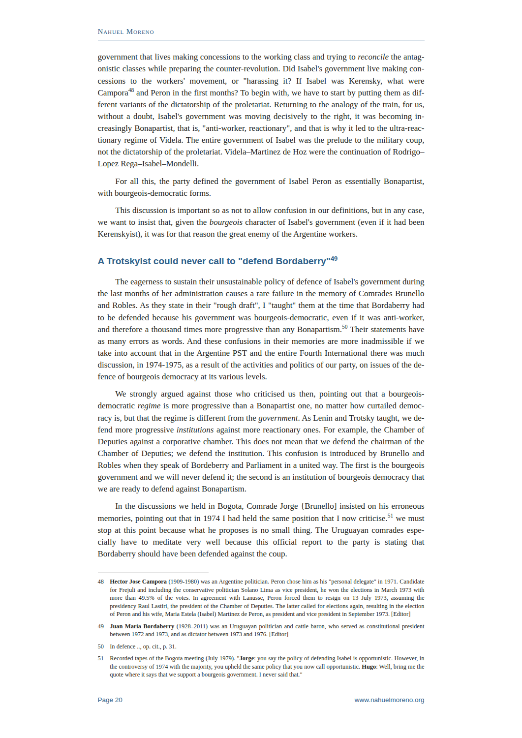Nahuel Moreno
government that lives making concessions to the working class and trying to reconcile the antagonistic classes while preparing the counter-revolution. Did Isabel's government live making concessions to the workers' movement, or "harassing it? If Isabel was Kerensky, what were Campora48 and Peron in the first months? To begin with, we have to start by putting them as different variants of the dictatorship of the proletariat. Returning to the analogy of the train, for us, without a doubt, Isabel's government was moving decisively to the right, it was becoming increasingly Bonapartist, that is, "anti-worker, reactionary", and that is why it led to the ultra-reactionary regime of Videla. The entire government of Isabel was the prelude to the military coup, not the dictatorship of the proletariat. Videla–Martinez de Hoz were the continuation of Rodrigo–Lopez Rega–Isabel–Mondelli.
For all this, the party defined the government of Isabel Peron as essentially Bonapartist, with bourgeois-democratic forms.
This discussion is important so as not to allow confusion in our definitions, but in any case, we want to insist that, given the bourgeois character of Isabel's government (even if it had been Kerenskyist), it was for that reason the great enemy of the Argentine workers.
A Trotskyist could never call to "defend Bordaberry"49
The eagerness to sustain their unsustainable policy of defence of Isabel's government during the last months of her administration causes a rare failure in the memory of Comrades Brunello and Robles. As they state in their "rough draft", I "taught" them at the time that Bordaberry had to be defended because his government was bourgeois-democratic, even if it was anti-worker, and therefore a thousand times more progressive than any Bonapartism.50 Their statements have as many errors as words. And these confusions in their memories are more inadmissible if we take into account that in the Argentine PST and the entire Fourth International there was much discussion, in 1974-1975, as a result of the activities and politics of our party, on issues of the defence of bourgeois democracy at its various levels.
We strongly argued against those who criticised us then, pointing out that a bourgeois-democratic regime is more progressive than a Bonapartist one, no matter how curtailed democracy is, but that the regime is different from the government. As Lenin and Trotsky taught, we defend more progressive institutions against more reactionary ones. For example, the Chamber of Deputies against a corporative chamber. This does not mean that we defend the chairman of the Chamber of Deputies; we defend the institution. This confusion is introduced by Brunello and Robles when they speak of Bordeberry and Parliament in a united way. The first is the bourgeois government and we will never defend it; the second is an institution of bourgeois democracy that we are ready to defend against Bonapartism.
In the discussions we held in Bogota, Comrade Jorge {Brunello] insisted on his erroneous memories, pointing out that in 1974 I had held the same position that I now criticise.51 we must stop at this point because what he proposes is no small thing. The Uruguayan comrades especially have to meditate very well because this official report to the party is stating that Bordaberry should have been defended against the coup.
48
Hector Jose Campora (1909-1980) was an Argentine politician. Peron chose him as his "personal delegate" in 1971. Candidate for Frejuli and including the conservative politician Solano Lima as vice president, he won the elections in March 1973 with more than 49.5% of the votes. In agreement with Lanusse, Peron forced them to resign on 13 July 1973, assuming the presidency Raul Lastiri, the president of the Chamber of Deputies. The latter called for elections again, resulting in the election of Peron and his wife, Maria Estela (Isabel) Martinez de Peron, as president and vice president in September 1973. [Editor]
49
Juan María Bordaberry (1928–2011) was an Uruguayan politician and cattle baron, who served as constitutional president between 1972 and 1973, and as dictator between 1973 and 1976. [Editor]
50
In defence .., op. cit., p. 31.
51
Recorded tapes of the Bogota meeting (July 1979). "Jorge: you say the policy of defending Isabel is opportunistic. However, in the controversy of 1974 with the majority, you upheld the same policy that you now call opportunistic. Hugo: Well, bring me the quote where it says that we support a bourgeois government. I never said that."
Page 20
www.nahuelmoreno.org